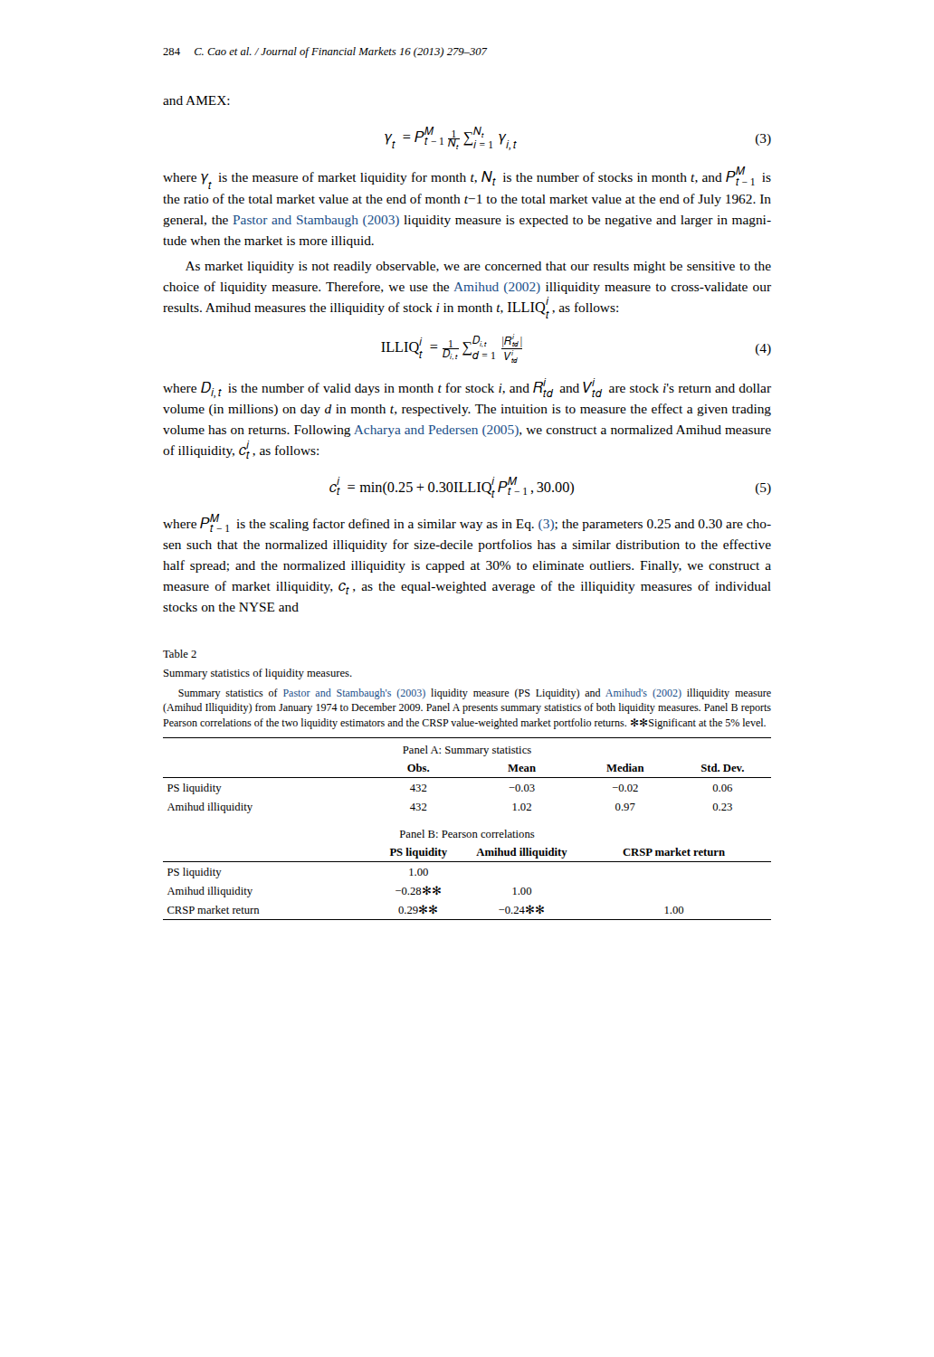284 C. Cao et al. / Journal of Financial Markets 16 (2013) 279–307
and AMEX:
γt = Pt−1M 1Nt ∑ i=1 Nt γi,t
(3)
where γt is the measure of market liquidity for month t, Nt is the number of stocks in month t, and Pt−1M is the ratio of the total market value at the end of month t−1 to the total market value at the end of July 1962. In general, the Pastor and Stambaugh (2003) liquidity measure is expected to be negative and larger in magnitude when the market is more illiquid.
As market liquidity is not readily observable, we are concerned that our results might be sensitive to the choice of liquidity measure. Therefore, we use the Amihud (2002) illiquidity measure to cross-validate our results. Amihud measures the illiquidity of stock i in month t, ILLIQti, as follows:
ILLIQti = 1Di,t ∑ d=1 Di,t |Rtdi| Vtdi
(4)
where Di,t is the number of valid days in month t for stock i, and Rtdi and Vtdi are stock i's return and dollar volume (in millions) on day d in month t, respectively. The intuition is to measure the effect a given trading volume has on returns. Following Acharya and Pedersen (2005), we construct a normalized Amihud measure of illiquidity, cti, as follows:
cti = min ( 0.25+0.30 ILLIQti Pt−1M ,30.00 )
(5)
where Pt−1M is the scaling factor defined in a similar way as in Eq. (3); the parameters 0.25 and 0.30 are chosen such that the normalized illiquidity for size-decile portfolios has a similar distribution to the effective half spread; and the normalized illiquidity is capped at 30% to eliminate outliers. Finally, we construct a measure of market illiquidity, ct, as the equal-weighted average of the illiquidity measures of individual stocks on the NYSE and
Table 2
Summary statistics of liquidity measures.
Summary statistics of Pastor and Stambaugh's (2003) liquidity measure (PS Liquidity) and Amihud's (2002) illiquidity measure (Amihud Illiquidity) from January 1974 to December 2009. Panel A presents summary statistics of both liquidity measures. Panel B reports Pearson correlations of the two liquidity estimators and the CRSP value-weighted market portfolio returns. ✻✻Significant at the 5% level.
| Panel A: Summary statistics |
| | Obs. | Mean | Median | Std. Dev. |
| PS liquidity | 432 | −0.03 | −0.02 | 0.06 |
| Amihud illiquidity | 432 | 1.02 | 0.97 | 0.23 |
| Panel B: Pearson correlations |
| | PS liquidity | Amihud illiquidity | CRSP market return |
| PS liquidity | 1.00 | | |
| Amihud illiquidity | −0.28 ✻✻ | 1.00 | |
| CRSP market return | 0.29 ✻✻ | −0.24 ✻✻ | 1.00 |